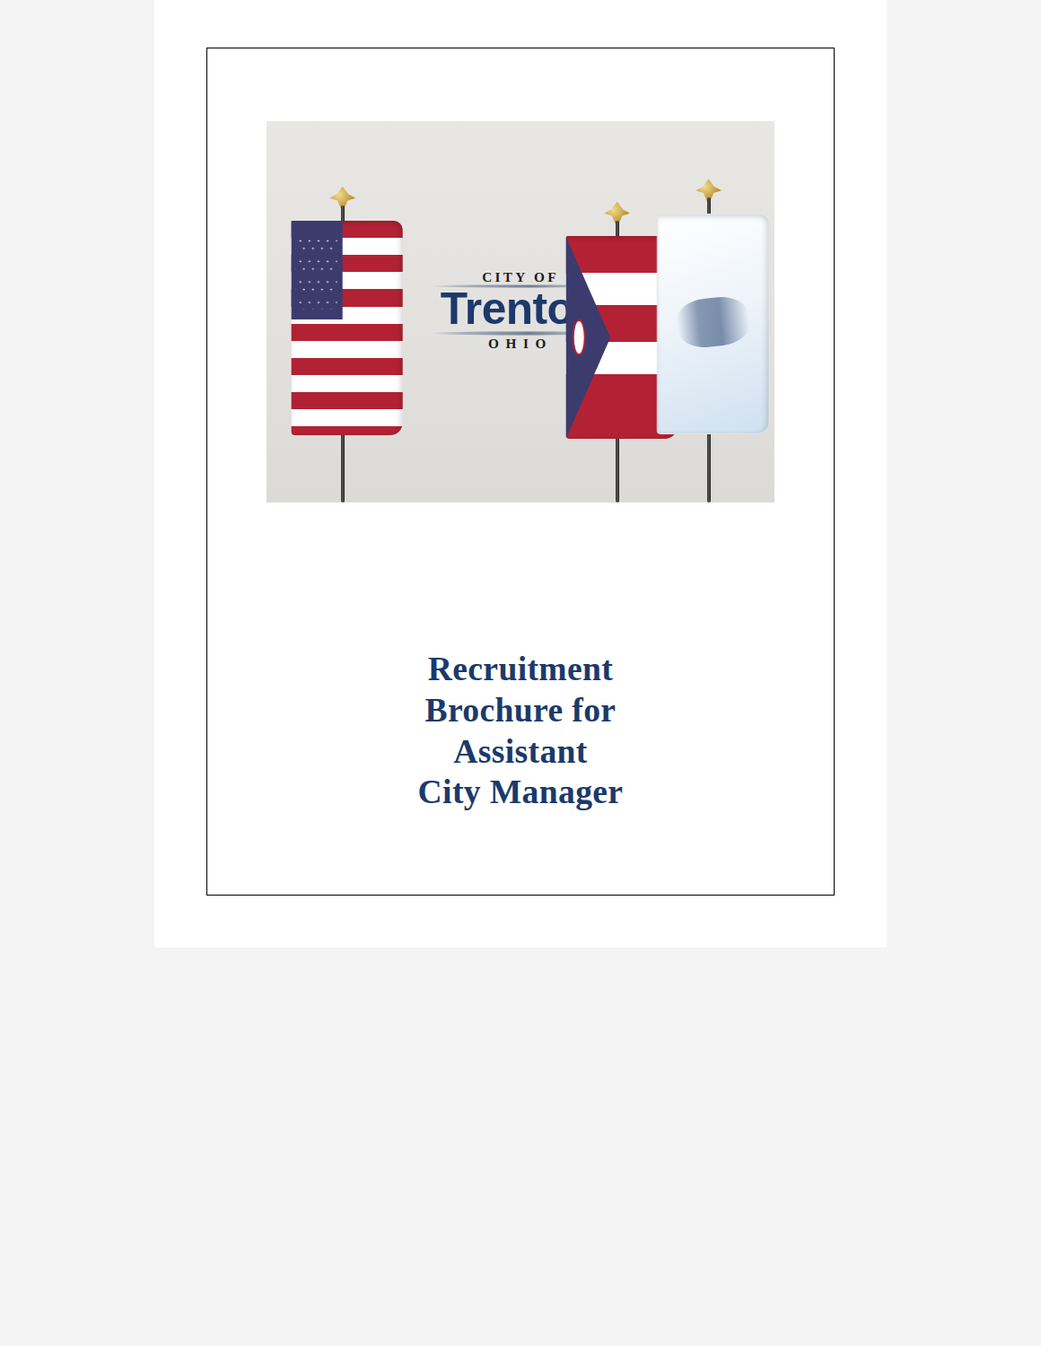City of
Trenton
Ohio
City of Trenton, Ohio logo displayed on an interior wall with three flags.
Recruitment Brochure for Assistant City Manager